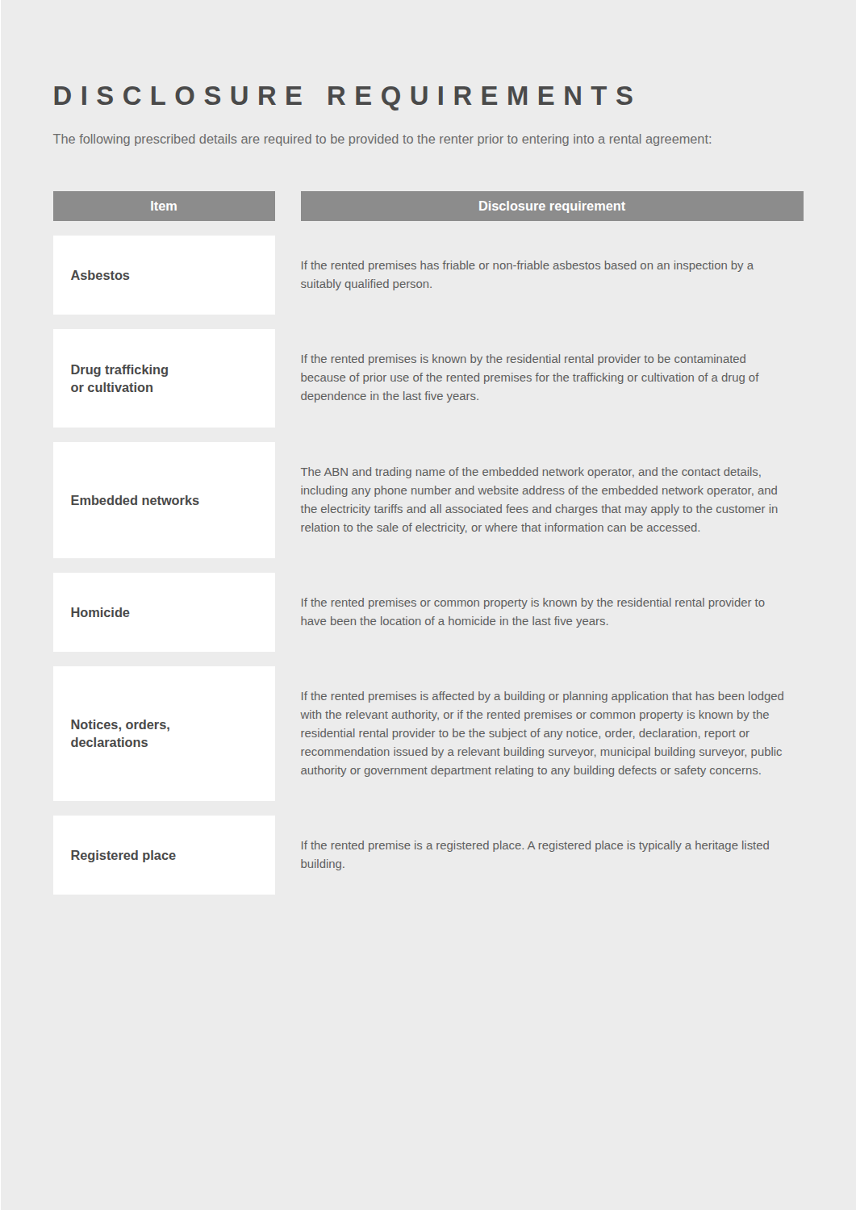Disclosure Requirements
The following prescribed details are required to be provided to the renter prior to entering into a rental agreement:
| Item | | Disclosure requirement |
| --- | --- | --- |
| Asbestos | | If the rented premises has friable or non-friable asbestos based on an inspection by a suitably qualified person. |
| Drug trafficking or cultivation | | If the rented premises is known by the residential rental provider to be contaminated because of prior use of the rented premises for the trafficking or cultivation of a drug of dependence in the last five years. |
| Embedded networks | | The ABN and trading name of the embedded network operator, and the contact details, including any phone number and website address of the embedded network operator, and the electricity tariffs and all associated fees and charges that may apply to the customer in relation to the sale of electricity, or where that information can be accessed. |
| Homicide | | If the rented premises or common property is known by the residential rental provider to have been the location of a homicide in the last five years. |
| Notices, orders, declarations | | If the rented premises is affected by a building or planning application that has been lodged with the relevant authority, or if the rented premises or common property is known by the residential rental provider to be the subject of any notice, order, declaration, report or recommendation issued by a relevant building surveyor, municipal building surveyor, public authority or government department relating to any building defects or safety concerns. |
| Registered place | | If the rented premise is a registered place. A registered place is typically a heritage listed building. |